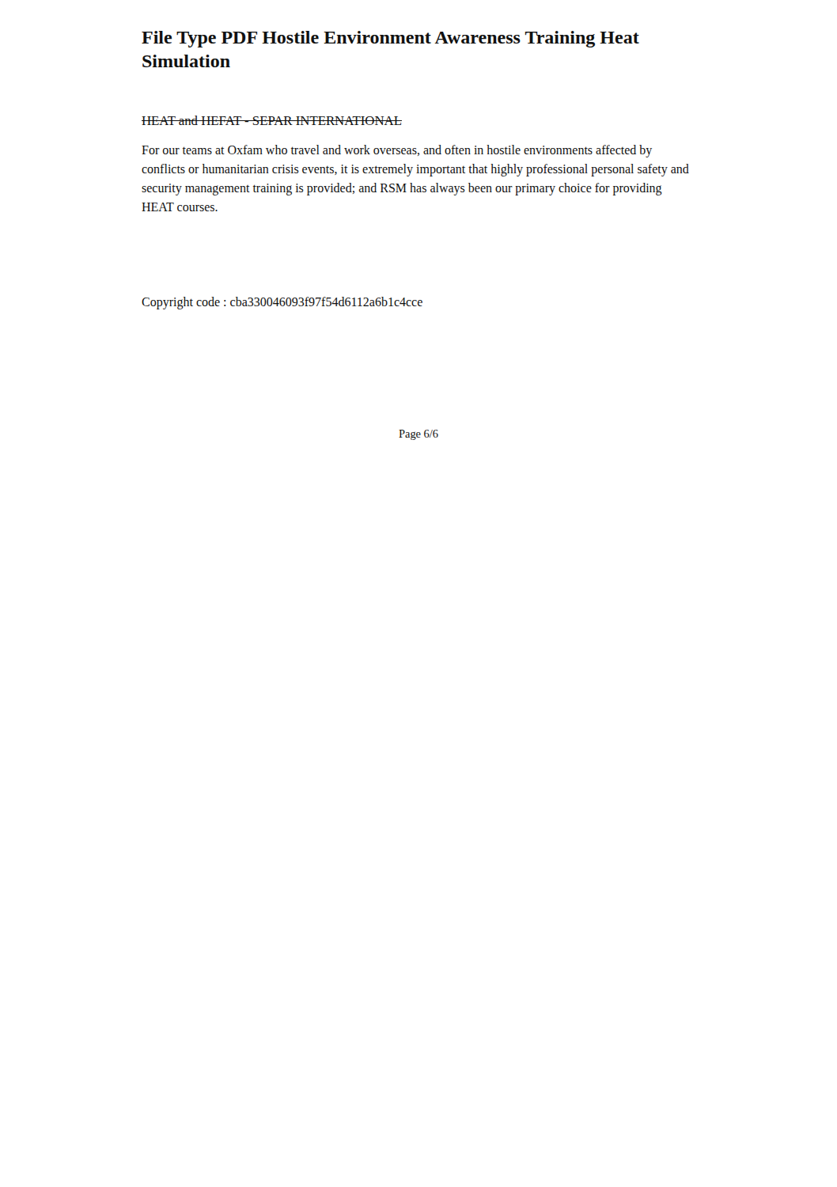File Type PDF Hostile Environment Awareness Training Heat Simulation
HEAT and HEFAT - SEPAR INTERNATIONAL
For our teams at Oxfam who travel and work overseas, and often in hostile environments affected by conflicts or humanitarian crisis events, it is extremely important that highly professional personal safety and security management training is provided; and RSM has always been our primary choice for providing HEAT courses.
Copyright code : cba330046093f97f54d6112a6b1c4cce
Page 6/6